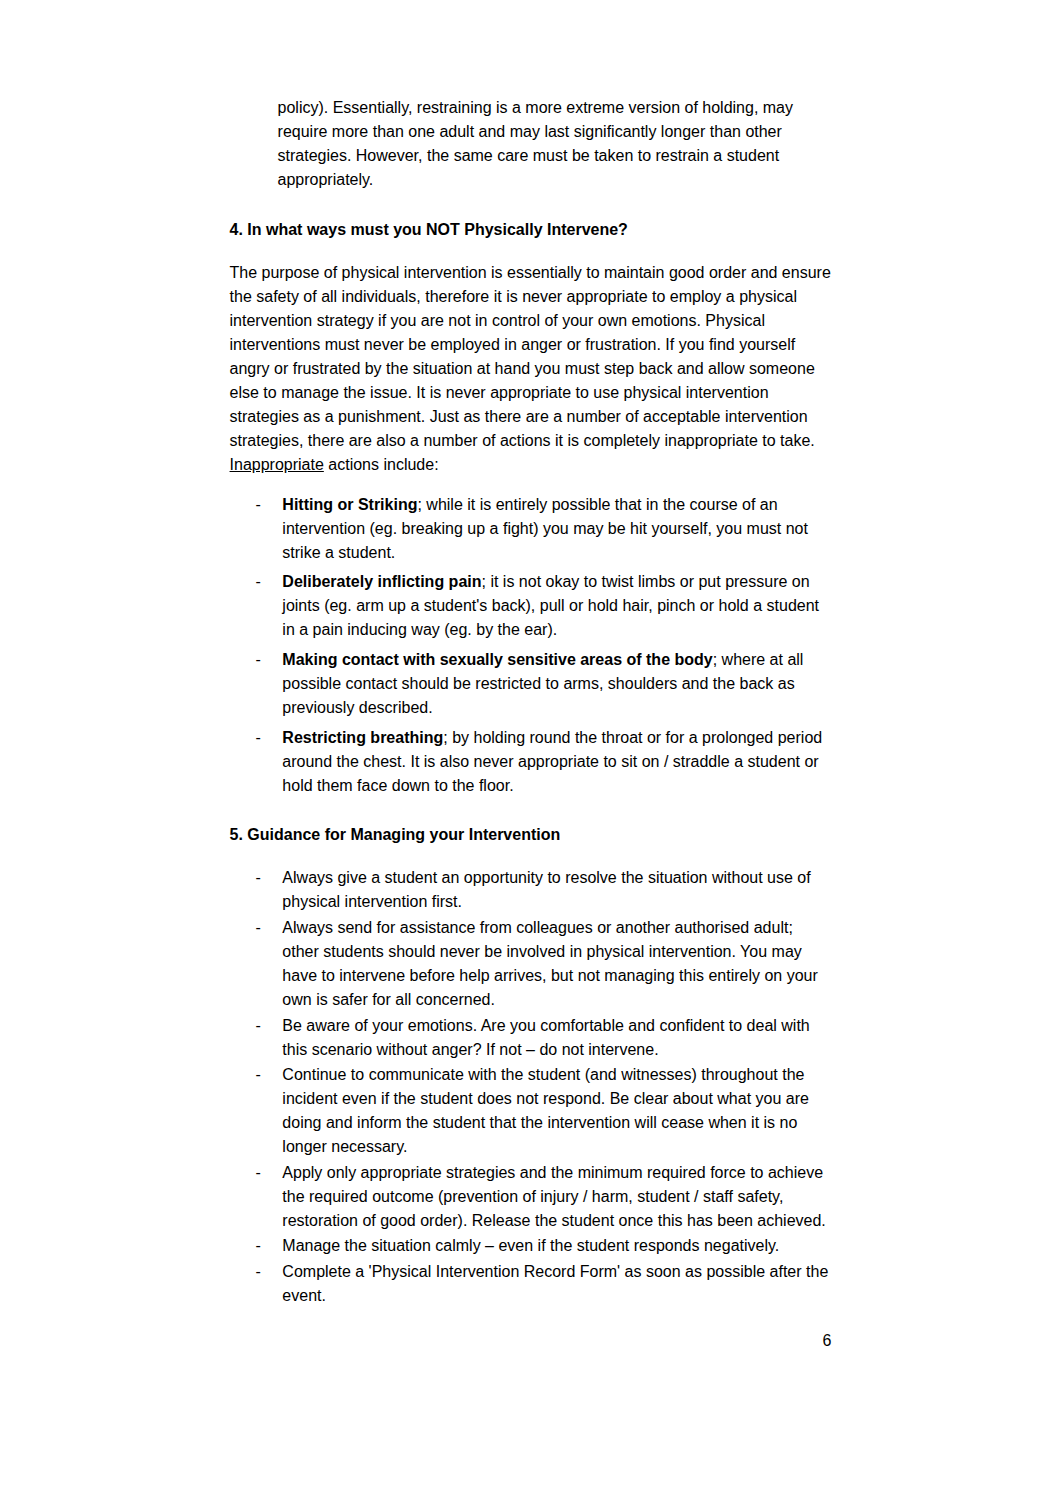policy). Essentially, restraining is a more extreme version of holding, may require more than one adult and may last significantly longer than other strategies. However, the same care must be taken to restrain a student appropriately.
4. In what ways must you NOT Physically Intervene?
The purpose of physical intervention is essentially to maintain good order and ensure the safety of all individuals, therefore it is never appropriate to employ a physical intervention strategy if you are not in control of your own emotions. Physical interventions must never be employed in anger or frustration. If you find yourself angry or frustrated by the situation at hand you must step back and allow someone else to manage the issue. It is never appropriate to use physical intervention strategies as a punishment. Just as there are a number of acceptable intervention strategies, there are also a number of actions it is completely inappropriate to take. Inappropriate actions include:
Hitting or Striking; while it is entirely possible that in the course of an intervention (eg. breaking up a fight) you may be hit yourself, you must not strike a student.
Deliberately inflicting pain; it is not okay to twist limbs or put pressure on joints (eg. arm up a student's back), pull or hold hair, pinch or hold a student in a pain inducing way (eg. by the ear).
Making contact with sexually sensitive areas of the body; where at all possible contact should be restricted to arms, shoulders and the back as previously described.
Restricting breathing; by holding round the throat or for a prolonged period around the chest. It is also never appropriate to sit on / straddle a student or hold them face down to the floor.
5. Guidance for Managing your Intervention
Always give a student an opportunity to resolve the situation without use of physical intervention first.
Always send for assistance from colleagues or another authorised adult; other students should never be involved in physical intervention. You may have to intervene before help arrives, but not managing this entirely on your own is safer for all concerned.
Be aware of your emotions. Are you comfortable and confident to deal with this scenario without anger? If not – do not intervene.
Continue to communicate with the student (and witnesses) throughout the incident even if the student does not respond. Be clear about what you are doing and inform the student that the intervention will cease when it is no longer necessary.
Apply only appropriate strategies and the minimum required force to achieve the required outcome (prevention of injury / harm, student / staff safety, restoration of good order). Release the student once this has been achieved.
Manage the situation calmly – even if the student responds negatively.
Complete a 'Physical Intervention Record Form' as soon as possible after the event.
6